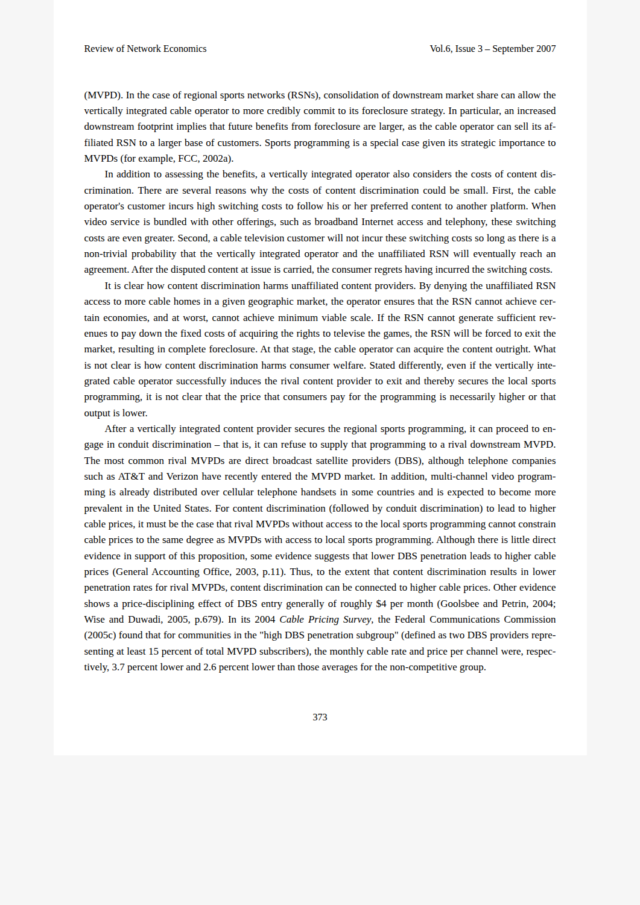Review of Network Economics Vol.6, Issue 3 – September 2007
(MVPD). In the case of regional sports networks (RSNs), consolidation of downstream market share can allow the vertically integrated cable operator to more credibly commit to its foreclosure strategy. In particular, an increased downstream footprint implies that future benefits from foreclosure are larger, as the cable operator can sell its affiliated RSN to a larger base of customers. Sports programming is a special case given its strategic importance to MVPDs (for example, FCC, 2002a).
In addition to assessing the benefits, a vertically integrated operator also considers the costs of content discrimination. There are several reasons why the costs of content discrimination could be small. First, the cable operator's customer incurs high switching costs to follow his or her preferred content to another platform. When video service is bundled with other offerings, such as broadband Internet access and telephony, these switching costs are even greater. Second, a cable television customer will not incur these switching costs so long as there is a non-trivial probability that the vertically integrated operator and the unaffiliated RSN will eventually reach an agreement. After the disputed content at issue is carried, the consumer regrets having incurred the switching costs.
It is clear how content discrimination harms unaffiliated content providers. By denying the unaffiliated RSN access to more cable homes in a given geographic market, the operator ensures that the RSN cannot achieve certain economies, and at worst, cannot achieve minimum viable scale. If the RSN cannot generate sufficient revenues to pay down the fixed costs of acquiring the rights to televise the games, the RSN will be forced to exit the market, resulting in complete foreclosure. At that stage, the cable operator can acquire the content outright. What is not clear is how content discrimination harms consumer welfare. Stated differently, even if the vertically integrated cable operator successfully induces the rival content provider to exit and thereby secures the local sports programming, it is not clear that the price that consumers pay for the programming is necessarily higher or that output is lower.
After a vertically integrated content provider secures the regional sports programming, it can proceed to engage in conduit discrimination – that is, it can refuse to supply that programming to a rival downstream MVPD. The most common rival MVPDs are direct broadcast satellite providers (DBS), although telephone companies such as AT&T and Verizon have recently entered the MVPD market. In addition, multi-channel video programming is already distributed over cellular telephone handsets in some countries and is expected to become more prevalent in the United States. For content discrimination (followed by conduit discrimination) to lead to higher cable prices, it must be the case that rival MVPDs without access to the local sports programming cannot constrain cable prices to the same degree as MVPDs with access to local sports programming. Although there is little direct evidence in support of this proposition, some evidence suggests that lower DBS penetration leads to higher cable prices (General Accounting Office, 2003, p.11). Thus, to the extent that content discrimination results in lower penetration rates for rival MVPDs, content discrimination can be connected to higher cable prices. Other evidence shows a price-disciplining effect of DBS entry generally of roughly $4 per month (Goolsbee and Petrin, 2004; Wise and Duwadi, 2005, p.679). In its 2004 Cable Pricing Survey, the Federal Communications Commission (2005c) found that for communities in the "high DBS penetration subgroup" (defined as two DBS providers representing at least 15 percent of total MVPD subscribers), the monthly cable rate and price per channel were, respectively, 3.7 percent lower and 2.6 percent lower than those averages for the non-competitive group.
373